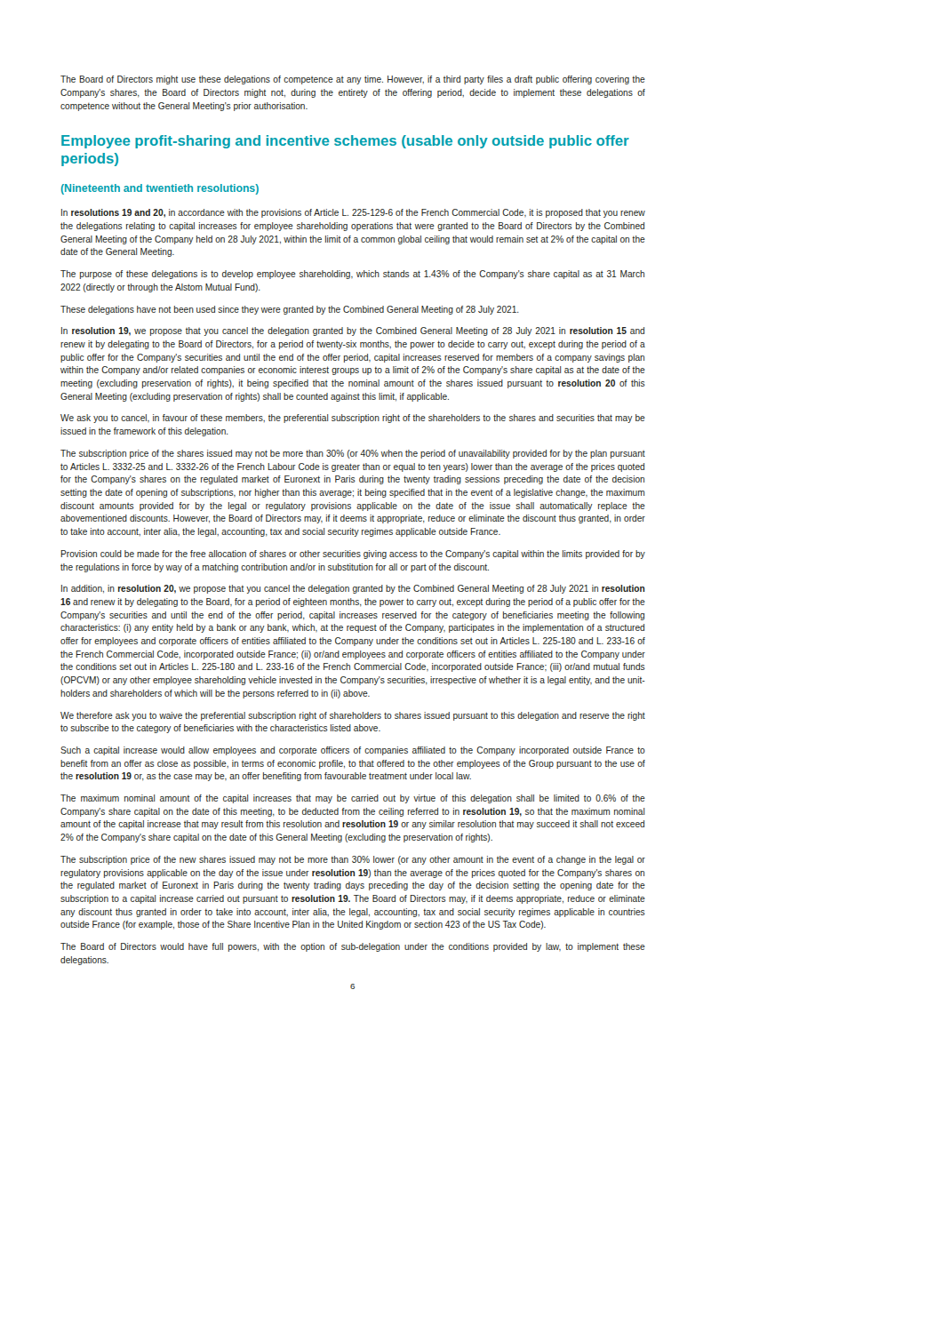The Board of Directors might use these delegations of competence at any time. However, if a third party files a draft public offering covering the Company's shares, the Board of Directors might not, during the entirety of the offering period, decide to implement these delegations of competence without the General Meeting's prior authorisation.
Employee profit-sharing and incentive schemes (usable only outside public offer periods)
(Nineteenth and twentieth resolutions)
In resolutions 19 and 20, in accordance with the provisions of Article L. 225-129-6 of the French Commercial Code, it is proposed that you renew the delegations relating to capital increases for employee shareholding operations that were granted to the Board of Directors by the Combined General Meeting of the Company held on 28 July 2021, within the limit of a common global ceiling that would remain set at 2% of the capital on the date of the General Meeting.
The purpose of these delegations is to develop employee shareholding, which stands at 1.43% of the Company's share capital as at 31 March 2022 (directly or through the Alstom Mutual Fund).
These delegations have not been used since they were granted by the Combined General Meeting of 28 July 2021.
In resolution 19, we propose that you cancel the delegation granted by the Combined General Meeting of 28 July 2021 in resolution 15 and renew it by delegating to the Board of Directors, for a period of twenty-six months, the power to decide to carry out, except during the period of a public offer for the Company's securities and until the end of the offer period, capital increases reserved for members of a company savings plan within the Company and/or related companies or economic interest groups up to a limit of 2% of the Company's share capital as at the date of the meeting (excluding preservation of rights), it being specified that the nominal amount of the shares issued pursuant to resolution 20 of this General Meeting (excluding preservation of rights) shall be counted against this limit, if applicable.
We ask you to cancel, in favour of these members, the preferential subscription right of the shareholders to the shares and securities that may be issued in the framework of this delegation.
The subscription price of the shares issued may not be more than 30% (or 40% when the period of unavailability provided for by the plan pursuant to Articles L. 3332-25 and L. 3332-26 of the French Labour Code is greater than or equal to ten years) lower than the average of the prices quoted for the Company's shares on the regulated market of Euronext in Paris during the twenty trading sessions preceding the date of the decision setting the date of opening of subscriptions, nor higher than this average; it being specified that in the event of a legislative change, the maximum discount amounts provided for by the legal or regulatory provisions applicable on the date of the issue shall automatically replace the abovementioned discounts. However, the Board of Directors may, if it deems it appropriate, reduce or eliminate the discount thus granted, in order to take into account, inter alia, the legal, accounting, tax and social security regimes applicable outside France.
Provision could be made for the free allocation of shares or other securities giving access to the Company's capital within the limits provided for by the regulations in force by way of a matching contribution and/or in substitution for all or part of the discount.
In addition, in resolution 20, we propose that you cancel the delegation granted by the Combined General Meeting of 28 July 2021 in resolution 16 and renew it by delegating to the Board, for a period of eighteen months, the power to carry out, except during the period of a public offer for the Company's securities and until the end of the offer period, capital increases reserved for the category of beneficiaries meeting the following characteristics: (i) any entity held by a bank or any bank, which, at the request of the Company, participates in the implementation of a structured offer for employees and corporate officers of entities affiliated to the Company under the conditions set out in Articles L. 225-180 and L. 233-16 of the French Commercial Code, incorporated outside France; (ii) or/and employees and corporate officers of entities affiliated to the Company under the conditions set out in Articles L. 225-180 and L. 233-16 of the French Commercial Code, incorporated outside France; (iii) or/and mutual funds (OPCVM) or any other employee shareholding vehicle invested in the Company's securities, irrespective of whether it is a legal entity, and the unit-holders and shareholders of which will be the persons referred to in (ii) above.
We therefore ask you to waive the preferential subscription right of shareholders to shares issued pursuant to this delegation and reserve the right to subscribe to the category of beneficiaries with the characteristics listed above.
Such a capital increase would allow employees and corporate officers of companies affiliated to the Company incorporated outside France to benefit from an offer as close as possible, in terms of economic profile, to that offered to the other employees of the Group pursuant to the use of the resolution 19 or, as the case may be, an offer benefiting from favourable treatment under local law.
The maximum nominal amount of the capital increases that may be carried out by virtue of this delegation shall be limited to 0.6% of the Company's share capital on the date of this meeting, to be deducted from the ceiling referred to in resolution 19, so that the maximum nominal amount of the capital increase that may result from this resolution and resolution 19 or any similar resolution that may succeed it shall not exceed 2% of the Company's share capital on the date of this General Meeting (excluding the preservation of rights).
The subscription price of the new shares issued may not be more than 30% lower (or any other amount in the event of a change in the legal or regulatory provisions applicable on the day of the issue under resolution 19) than the average of the prices quoted for the Company's shares on the regulated market of Euronext in Paris during the twenty trading days preceding the day of the decision setting the opening date for the subscription to a capital increase carried out pursuant to resolution 19. The Board of Directors may, if it deems appropriate, reduce or eliminate any discount thus granted in order to take into account, inter alia, the legal, accounting, tax and social security regimes applicable in countries outside France (for example, those of the Share Incentive Plan in the United Kingdom or section 423 of the US Tax Code).
The Board of Directors would have full powers, with the option of sub-delegation under the conditions provided by law, to implement these delegations.
6